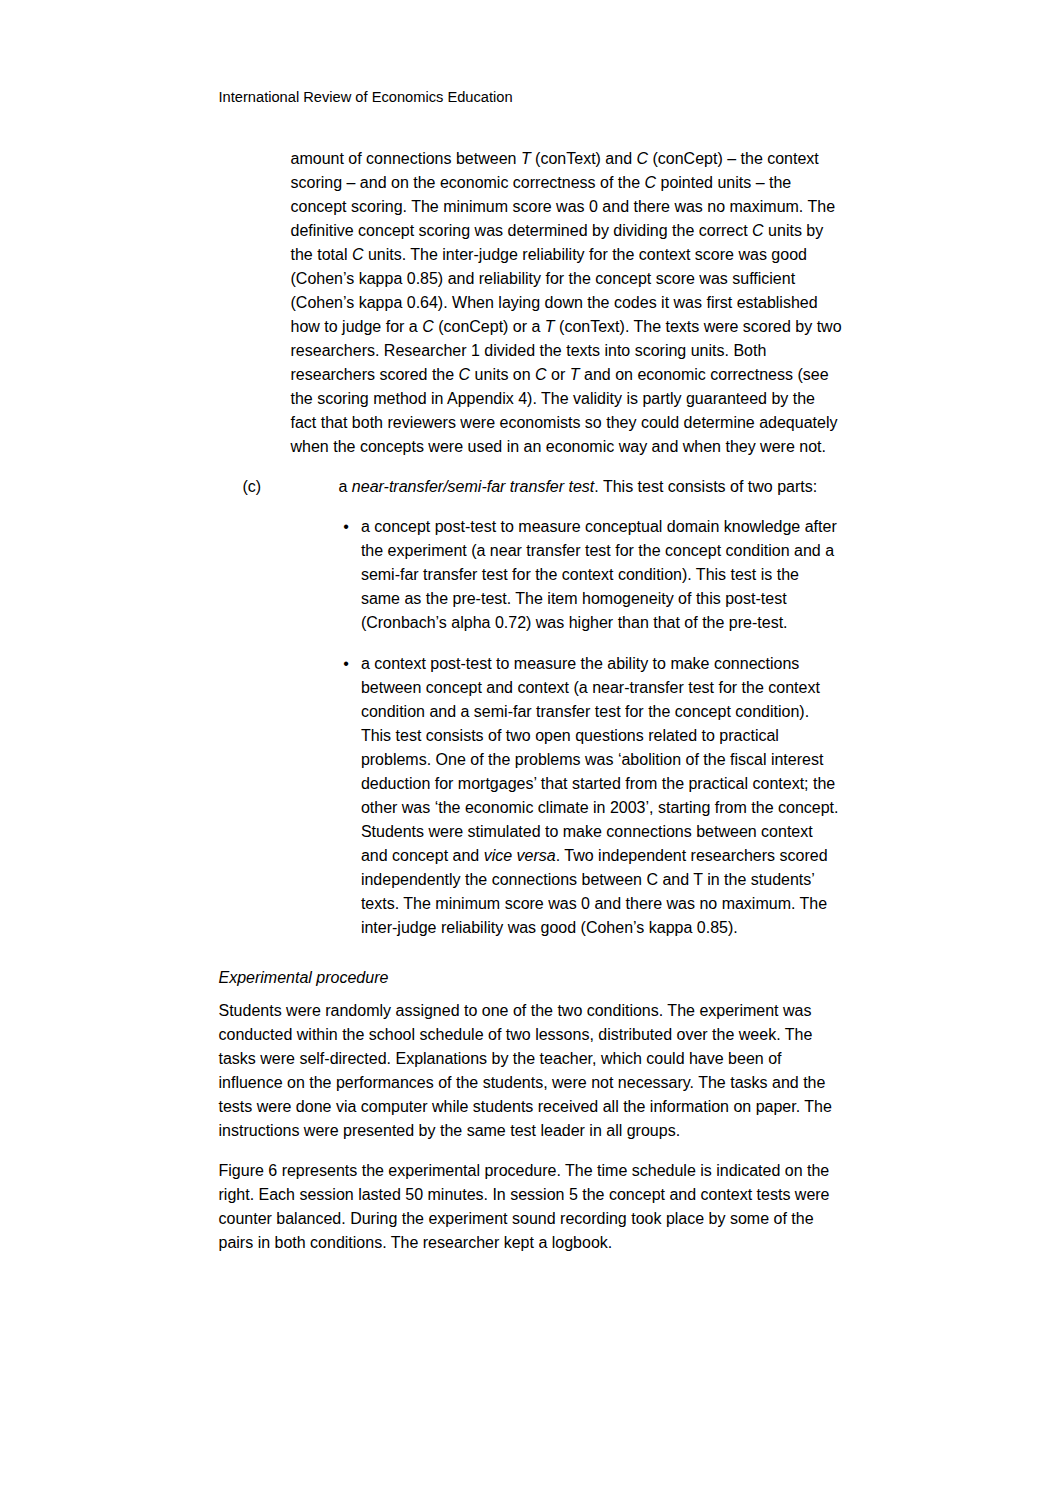International Review of Economics Education
amount of connections between T (conText) and C (conCept) – the context scoring – and on the economic correctness of the C pointed units – the concept scoring. The minimum score was 0 and there was no maximum. The definitive concept scoring was determined by dividing the correct C units by the total C units. The inter-judge reliability for the context score was good (Cohen’s kappa 0.85) and reliability for the concept score was sufficient (Cohen’s kappa 0.64). When laying down the codes it was first established how to judge for a C (conCept) or a T (conText). The texts were scored by two researchers. Researcher 1 divided the texts into scoring units. Both researchers scored the C units on C or T and on economic correctness (see the scoring method in Appendix 4). The validity is partly guaranteed by the fact that both reviewers were economists so they could determine adequately when the concepts were used in an economic way and when they were not.
(c) a near-transfer/semi-far transfer test. This test consists of two parts:
a concept post-test to measure conceptual domain knowledge after the experiment (a near transfer test for the concept condition and a semi-far transfer test for the context condition). This test is the same as the pre-test. The item homogeneity of this post-test (Cronbach’s alpha 0.72) was higher than that of the pre-test.
a context post-test to measure the ability to make connections between concept and context (a near-transfer test for the context condition and a semi-far transfer test for the concept condition). This test consists of two open questions related to practical problems. One of the problems was ‘abolition of the fiscal interest deduction for mortgages’ that started from the practical context; the other was ‘the economic climate in 2003’, starting from the concept. Students were stimulated to make connections between context and concept and vice versa. Two independent researchers scored independently the connections between C and T in the students’ texts. The minimum score was 0 and there was no maximum. The inter-judge reliability was good (Cohen’s kappa 0.85).
Experimental procedure
Students were randomly assigned to one of the two conditions. The experiment was conducted within the school schedule of two lessons, distributed over the week. The tasks were self-directed. Explanations by the teacher, which could have been of influence on the performances of the students, were not necessary. The tasks and the tests were done via computer while students received all the information on paper. The instructions were presented by the same test leader in all groups.
Figure 6 represents the experimental procedure. The time schedule is indicated on the right. Each session lasted 50 minutes. In session 5 the concept and context tests were counter balanced. During the experiment sound recording took place by some of the pairs in both conditions. The researcher kept a logbook.